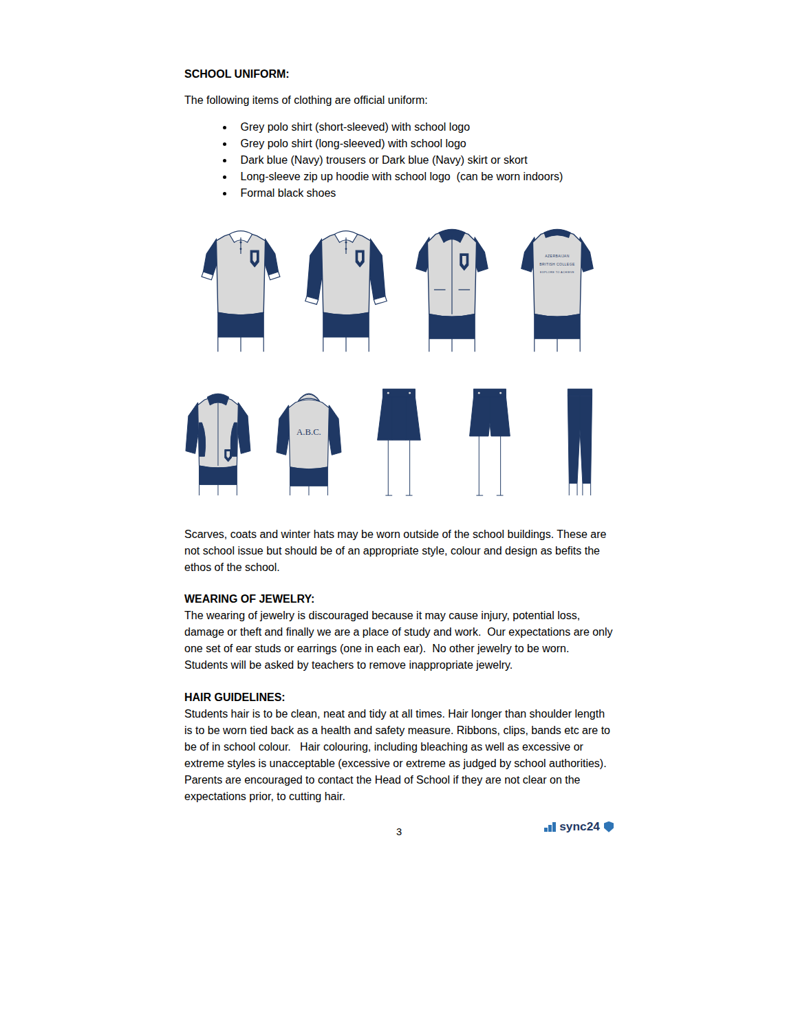SCHOOL UNIFORM:
The following items of clothing are official uniform:
Grey polo shirt (short-sleeved) with school logo
Grey polo shirt (long-sleeved) with school logo
Dark blue (Navy) trousers or Dark blue (Navy) skirt or skort
Long-sleeve zip up hoodie with school logo (can be worn indoors)
Formal black shoes
AZERBAIJAN BRITISH COLLEGE EXPLORE TO ACHIEVE
A.B.C.
Scarves, coats and winter hats may be worn outside of the school buildings. These are not school issue but should be of an appropriate style, colour and design as befits the ethos of the school.
WEARING OF JEWELRY:
The wearing of jewelry is discouraged because it may cause injury, potential loss, damage or theft and finally we are a place of study and work. Our expectations are only one set of ear studs or earrings (one in each ear). No other jewelry to be worn. Students will be asked by teachers to remove inappropriate jewelry.
HAIR GUIDELINES:
Students hair is to be clean, neat and tidy at all times. Hair longer than shoulder length is to be worn tied back as a health and safety measure. Ribbons, clips, bands etc are to be of in school colour. Hair colouring, including bleaching as well as excessive or extreme styles is unacceptable (excessive or extreme as judged by school authorities). Parents are encouraged to contact the Head of School if they are not clear on the expectations prior, to cutting hair.
3
sync24